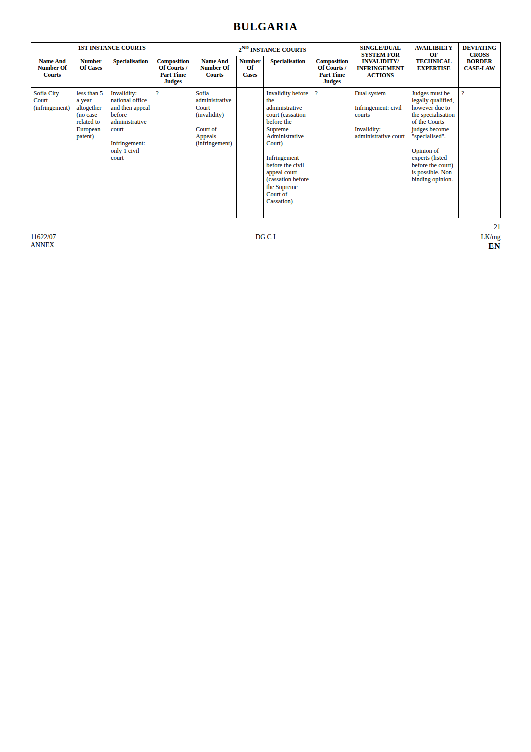BULGARIA
| 1ST INSTANCE COURTS | 2 ND INSTANCE COURTS | SINGLE/DUAL SYSTEM FOR INVALIDITY/ INFRINGEMENT ACTIONS | AVAILIBILTY OF TECHNICAL EXPERTISE | DEVIATING CROSS BORDER CASE-LAW |
| --- | --- | --- | --- | --- |
| Name And Number Of Courts | Number Of Cases | Specialisation | Composition Of Courts / Part Time Judges | Name And Number Of Courts | Number Of Cases | Specialisation | Composition Of Courts / Part Time Judges |
| Sofia City Court (infringement) | less than 5 a year altogether (no case related to European patent) | Invalidity: national office and then appeal before administrative court Infringement: only 1 civil court | ? | Sofia administrative Court (invalidity) Court of Appeals (infringement) | | Invalidity before the administrative court (cassation before the Supreme Administrative Court) Infringement before the civil appeal court (cassation before the Supreme Court of Cassation) | ? | Dual system Infringement: civil courts Invalidity: administrative court | Judges must be legally qualified, however due to the specialisation of the Courts judges become "specialised". Opinion of experts (listed before the court) is possible. Non binding opinion. | ? |
11622/07
ANNEX
DG C I
21
LK/mg
EN